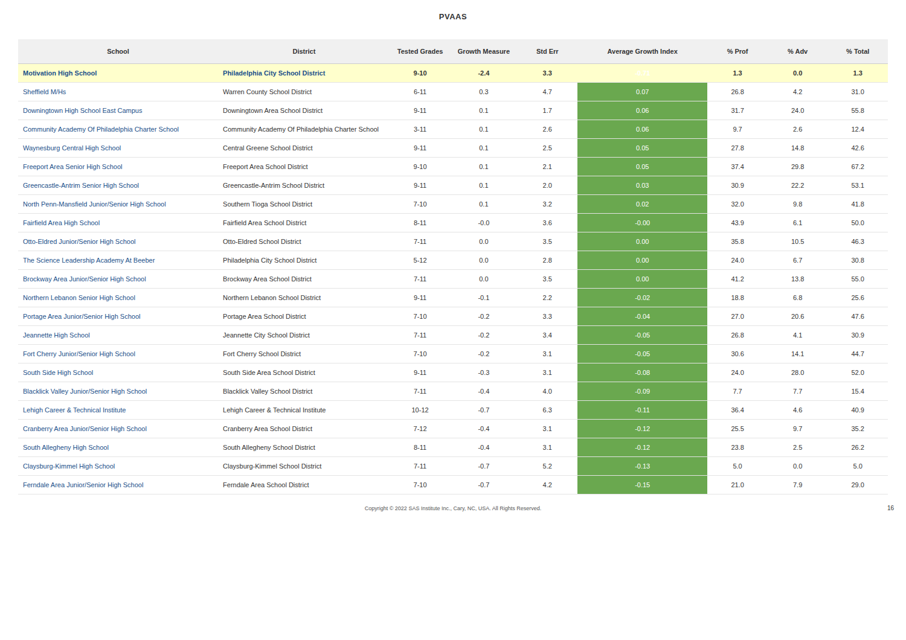PVAAS
| School | District | Tested Grades | Growth Measure | Std Err | Average Growth Index | % Prof | % Adv | % Total |
| --- | --- | --- | --- | --- | --- | --- | --- | --- |
| Motivation High School | Philadelphia City School District | 9-10 | -2.4 | 3.3 | -0.71 | 1.3 | 0.0 | 1.3 |
| Sheffield M/Hs | Warren County School District | 6-11 | 0.3 | 4.7 | 0.07 | 26.8 | 4.2 | 31.0 |
| Downingtown High School East Campus | Downingtown Area School District | 9-11 | 0.1 | 1.7 | 0.06 | 31.7 | 24.0 | 55.8 |
| Community Academy Of Philadelphia Charter School | Community Academy Of Philadelphia Charter School | 3-11 | 0.1 | 2.6 | 0.06 | 9.7 | 2.6 | 12.4 |
| Waynesburg Central High School | Central Greene School District | 9-11 | 0.1 | 2.5 | 0.05 | 27.8 | 14.8 | 42.6 |
| Freeport Area Senior High School | Freeport Area School District | 9-10 | 0.1 | 2.1 | 0.05 | 37.4 | 29.8 | 67.2 |
| Greencastle-Antrim Senior High School | Greencastle-Antrim School District | 9-11 | 0.1 | 2.0 | 0.03 | 30.9 | 22.2 | 53.1 |
| North Penn-Mansfield Junior/Senior High School | Southern Tioga School District | 7-10 | 0.1 | 3.2 | 0.02 | 32.0 | 9.8 | 41.8 |
| Fairfield Area High School | Fairfield Area School District | 8-11 | -0.0 | 3.6 | -0.00 | 43.9 | 6.1 | 50.0 |
| Otto-Eldred Junior/Senior High School | Otto-Eldred School District | 7-11 | 0.0 | 3.5 | 0.00 | 35.8 | 10.5 | 46.3 |
| The Science Leadership Academy At Beeber | Philadelphia City School District | 5-12 | 0.0 | 2.8 | 0.00 | 24.0 | 6.7 | 30.8 |
| Brockway Area Junior/Senior High School | Brockway Area School District | 7-11 | 0.0 | 3.5 | 0.00 | 41.2 | 13.8 | 55.0 |
| Northern Lebanon Senior High School | Northern Lebanon School District | 9-11 | -0.1 | 2.2 | -0.02 | 18.8 | 6.8 | 25.6 |
| Portage Area Junior/Senior High School | Portage Area School District | 7-10 | -0.2 | 3.3 | -0.04 | 27.0 | 20.6 | 47.6 |
| Jeannette High School | Jeannette City School District | 7-11 | -0.2 | 3.4 | -0.05 | 26.8 | 4.1 | 30.9 |
| Fort Cherry Junior/Senior High School | Fort Cherry School District | 7-10 | -0.2 | 3.1 | -0.05 | 30.6 | 14.1 | 44.7 |
| South Side High School | South Side Area School District | 9-11 | -0.3 | 3.1 | -0.08 | 24.0 | 28.0 | 52.0 |
| Blacklick Valley Junior/Senior High School | Blacklick Valley School District | 7-11 | -0.4 | 4.0 | -0.09 | 7.7 | 7.7 | 15.4 |
| Lehigh Career & Technical Institute | Lehigh Career & Technical Institute | 10-12 | -0.7 | 6.3 | -0.11 | 36.4 | 4.6 | 40.9 |
| Cranberry Area Junior/Senior High School | Cranberry Area School District | 7-12 | -0.4 | 3.1 | -0.12 | 25.5 | 9.7 | 35.2 |
| South Allegheny High School | South Allegheny School District | 8-11 | -0.4 | 3.1 | -0.12 | 23.8 | 2.5 | 26.2 |
| Claysburg-Kimmel High School | Claysburg-Kimmel School District | 7-11 | -0.7 | 5.2 | -0.13 | 5.0 | 0.0 | 5.0 |
| Ferndale Area Junior/Senior High School | Ferndale Area School District | 7-10 | -0.7 | 4.2 | -0.15 | 21.0 | 7.9 | 29.0 |
Copyright © 2022 SAS Institute Inc., Cary, NC, USA. All Rights Reserved. 16